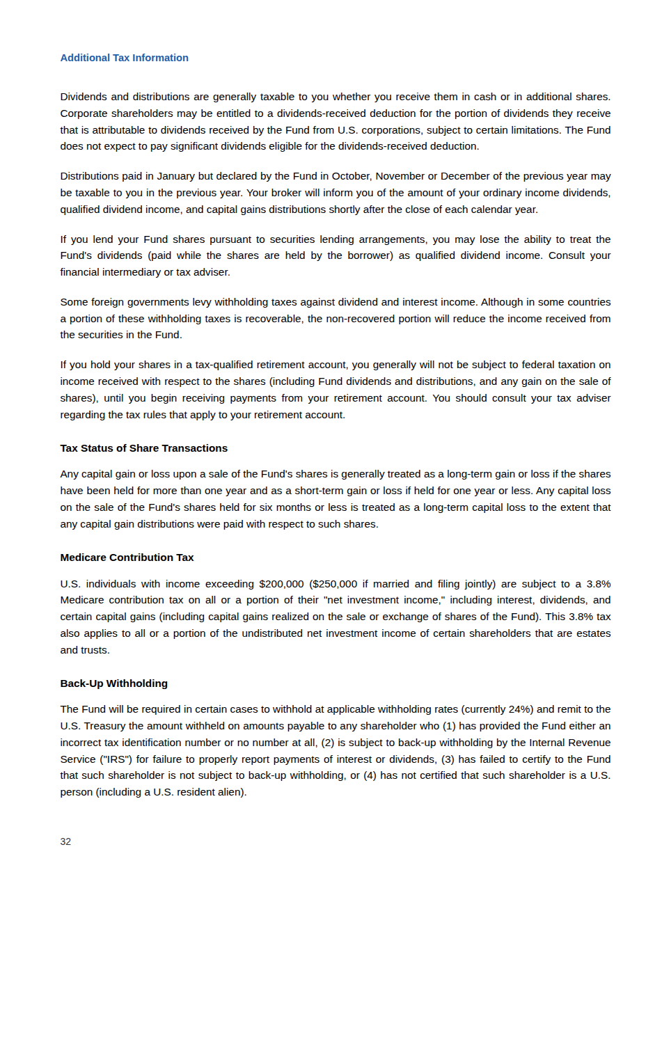Additional Tax Information
Dividends and distributions are generally taxable to you whether you receive them in cash or in additional shares. Corporate shareholders may be entitled to a dividends-received deduction for the portion of dividends they receive that is attributable to dividends received by the Fund from U.S. corporations, subject to certain limitations. The Fund does not expect to pay significant dividends eligible for the dividends-received deduction.
Distributions paid in January but declared by the Fund in October, November or December of the previous year may be taxable to you in the previous year. Your broker will inform you of the amount of your ordinary income dividends, qualified dividend income, and capital gains distributions shortly after the close of each calendar year.
If you lend your Fund shares pursuant to securities lending arrangements, you may lose the ability to treat the Fund's dividends (paid while the shares are held by the borrower) as qualified dividend income. Consult your financial intermediary or tax adviser.
Some foreign governments levy withholding taxes against dividend and interest income. Although in some countries a portion of these withholding taxes is recoverable, the non-recovered portion will reduce the income received from the securities in the Fund.
If you hold your shares in a tax-qualified retirement account, you generally will not be subject to federal taxation on income received with respect to the shares (including Fund dividends and distributions, and any gain on the sale of shares), until you begin receiving payments from your retirement account. You should consult your tax adviser regarding the tax rules that apply to your retirement account.
Tax Status of Share Transactions
Any capital gain or loss upon a sale of the Fund's shares is generally treated as a long-term gain or loss if the shares have been held for more than one year and as a short-term gain or loss if held for one year or less. Any capital loss on the sale of the Fund's shares held for six months or less is treated as a long-term capital loss to the extent that any capital gain distributions were paid with respect to such shares.
Medicare Contribution Tax
U.S. individuals with income exceeding $200,000 ($250,000 if married and filing jointly) are subject to a 3.8% Medicare contribution tax on all or a portion of their "net investment income," including interest, dividends, and certain capital gains (including capital gains realized on the sale or exchange of shares of the Fund). This 3.8% tax also applies to all or a portion of the undistributed net investment income of certain shareholders that are estates and trusts.
Back-Up Withholding
The Fund will be required in certain cases to withhold at applicable withholding rates (currently 24%) and remit to the U.S. Treasury the amount withheld on amounts payable to any shareholder who (1) has provided the Fund either an incorrect tax identification number or no number at all, (2) is subject to back-up withholding by the Internal Revenue Service ("IRS") for failure to properly report payments of interest or dividends, (3) has failed to certify to the Fund that such shareholder is not subject to back-up withholding, or (4) has not certified that such shareholder is a U.S. person (including a U.S. resident alien).
32